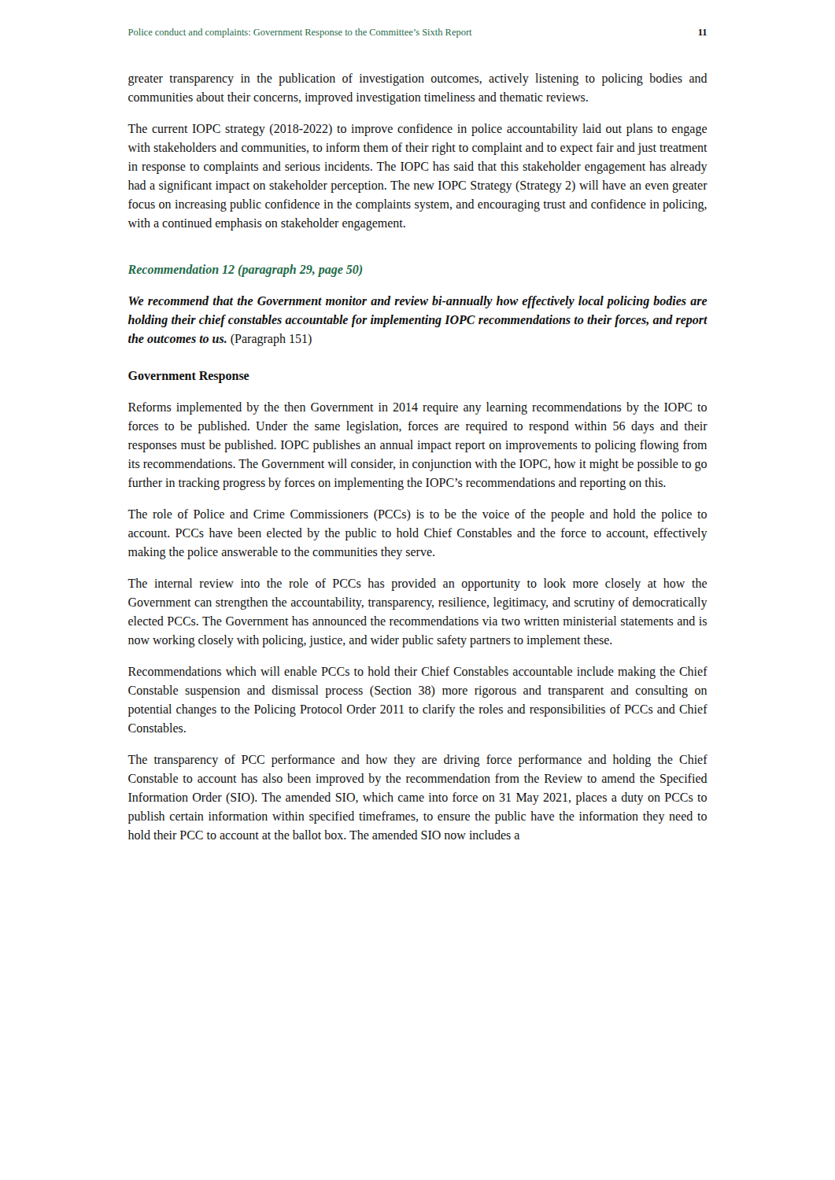Police conduct and complaints: Government Response to the Committee’s Sixth Report 11
greater transparency in the publication of investigation outcomes, actively listening to policing bodies and communities about their concerns, improved investigation timeliness and thematic reviews.
The current IOPC strategy (2018-2022) to improve confidence in police accountability laid out plans to engage with stakeholders and communities, to inform them of their right to complaint and to expect fair and just treatment in response to complaints and serious incidents. The IOPC has said that this stakeholder engagement has already had a significant impact on stakeholder perception. The new IOPC Strategy (Strategy 2) will have an even greater focus on increasing public confidence in the complaints system, and encouraging trust and confidence in policing, with a continued emphasis on stakeholder engagement.
Recommendation 12 (paragraph 29, page 50)
We recommend that the Government monitor and review bi-annually how effectively local policing bodies are holding their chief constables accountable for implementing IOPC recommendations to their forces, and report the outcomes to us. (Paragraph 151)
Government Response
Reforms implemented by the then Government in 2014 require any learning recommendations by the IOPC to forces to be published. Under the same legislation, forces are required to respond within 56 days and their responses must be published. IOPC publishes an annual impact report on improvements to policing flowing from its recommendations. The Government will consider, in conjunction with the IOPC, how it might be possible to go further in tracking progress by forces on implementing the IOPC’s recommendations and reporting on this.
The role of Police and Crime Commissioners (PCCs) is to be the voice of the people and hold the police to account. PCCs have been elected by the public to hold Chief Constables and the force to account, effectively making the police answerable to the communities they serve.
The internal review into the role of PCCs has provided an opportunity to look more closely at how the Government can strengthen the accountability, transparency, resilience, legitimacy, and scrutiny of democratically elected PCCs. The Government has announced the recommendations via two written ministerial statements and is now working closely with policing, justice, and wider public safety partners to implement these.
Recommendations which will enable PCCs to hold their Chief Constables accountable include making the Chief Constable suspension and dismissal process (Section 38) more rigorous and transparent and consulting on potential changes to the Policing Protocol Order 2011 to clarify the roles and responsibilities of PCCs and Chief Constables.
The transparency of PCC performance and how they are driving force performance and holding the Chief Constable to account has also been improved by the recommendation from the Review to amend the Specified Information Order (SIO). The amended SIO, which came into force on 31 May 2021, places a duty on PCCs to publish certain information within specified timeframes, to ensure the public have the information they need to hold their PCC to account at the ballot box. The amended SIO now includes a